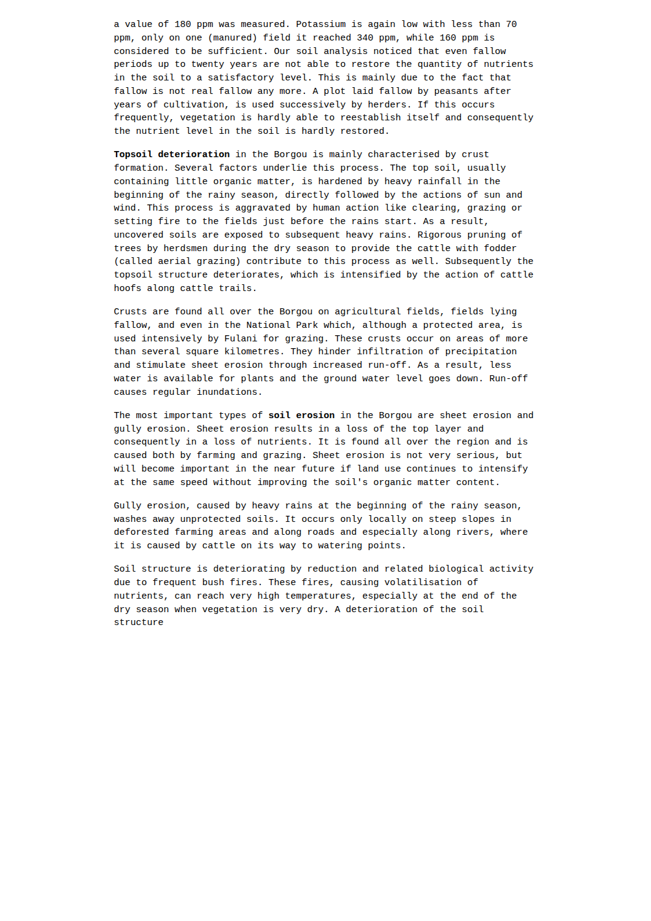a value of 180 ppm was measured. Potassium is again low with less than 70 ppm, only on one (manured) field it reached 340 ppm, while 160 ppm is considered to be sufficient. Our soil analysis noticed that even fallow periods up to twenty years are not able to restore the quantity of nutrients in the soil to a satisfactory level. This is mainly due to the fact that fallow is not real fallow any more. A plot laid fallow by peasants after years of cultivation, is used successively by herders. If this occurs frequently, vegetation is hardly able to reestablish itself and consequently the nutrient level in the soil is hardly restored.
Topsoil deterioration in the Borgou is mainly characterised by crust formation. Several factors underlie this process. The top soil, usually containing little organic matter, is hardened by heavy rainfall in the beginning of the rainy season, directly followed by the actions of sun and wind. This process is aggravated by human action like clearing, grazing or setting fire to the fields just before the rains start. As a result, uncovered soils are exposed to subsequent heavy rains. Rigorous pruning of trees by herdsmen during the dry season to provide the cattle with fodder (called aerial grazing) contribute to this process as well. Subsequently the topsoil structure deteriorates, which is intensified by the action of cattle hoofs along cattle trails.
Crusts are found all over the Borgou on agricultural fields, fields lying fallow, and even in the National Park which, although a protected area, is used intensively by Fulani for grazing. These crusts occur on areas of more than several square kilometres. They hinder infiltration of precipitation and stimulate sheet erosion through increased run-off. As a result, less water is available for plants and the ground water level goes down. Run-off causes regular inundations.
The most important types of soil erosion in the Borgou are sheet erosion and gully erosion. Sheet erosion results in a loss of the top layer and consequently in a loss of nutrients. It is found all over the region and is caused both by farming and grazing. Sheet erosion is not very serious, but will become important in the near future if land use continues to intensify at the same speed without improving the soil's organic matter content.
Gully erosion, caused by heavy rains at the beginning of the rainy season, washes away unprotected soils. It occurs only locally on steep slopes in deforested farming areas and along roads and especially along rivers, where it is caused by cattle on its way to watering points.
Soil structure is deteriorating by reduction and related biological activity due to frequent bush fires. These fires, causing volatilisation of nutrients, can reach very high temperatures, especially at the end of the dry season when vegetation is very dry. A deterioration of the soil structure